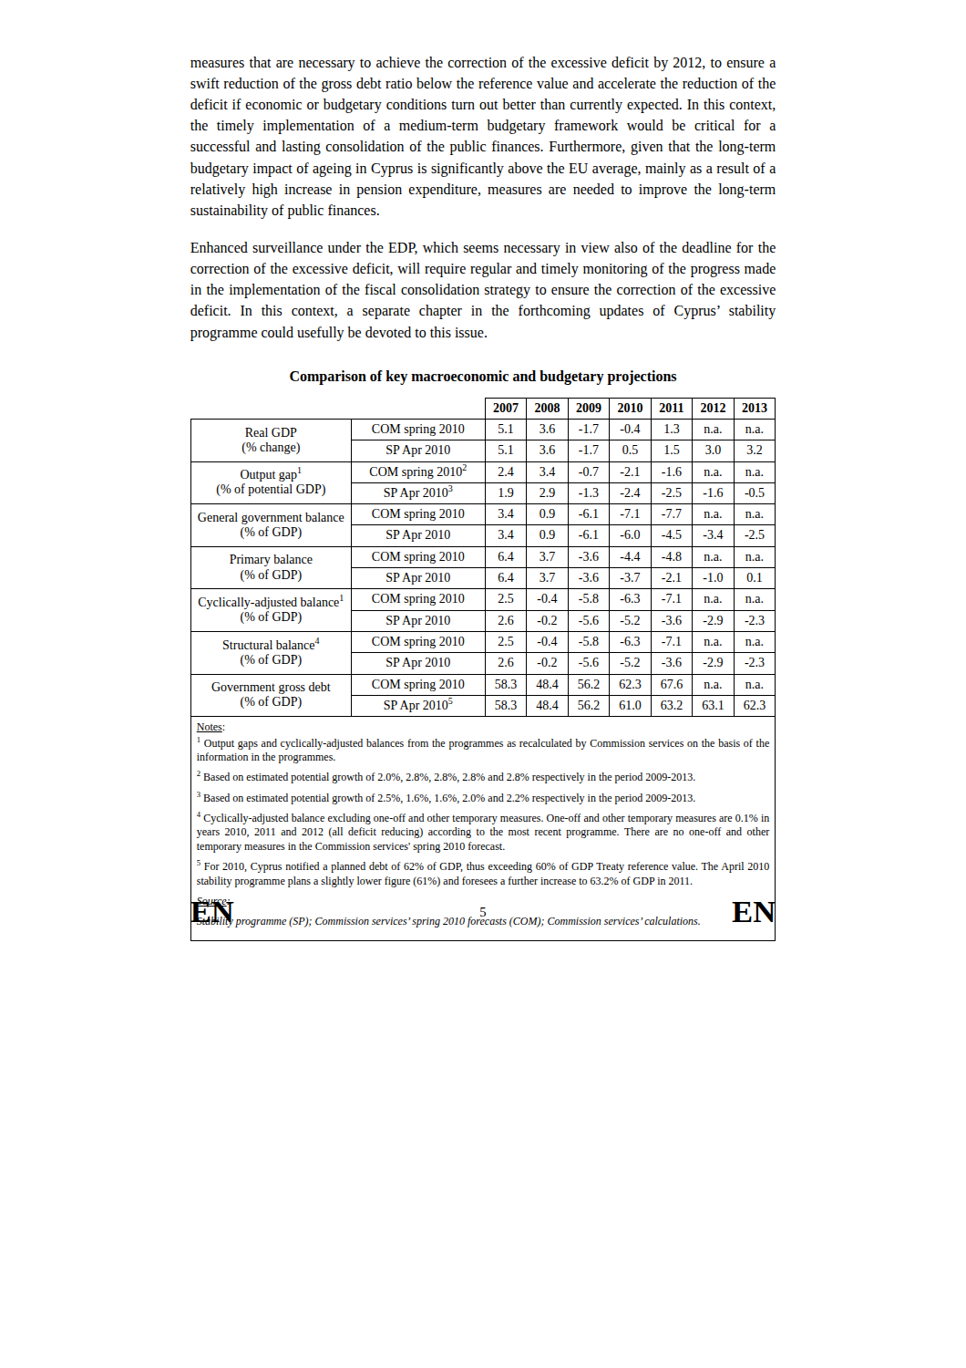measures that are necessary to achieve the correction of the excessive deficit by 2012, to ensure a swift reduction of the gross debt ratio below the reference value and accelerate the reduction of the deficit if economic or budgetary conditions turn out better than currently expected. In this context, the timely implementation of a medium-term budgetary framework would be critical for a successful and lasting consolidation of the public finances. Furthermore, given that the long-term budgetary impact of ageing in Cyprus is significantly above the EU average, mainly as a result of a relatively high increase in pension expenditure, measures are needed to improve the long-term sustainability of public finances.
Enhanced surveillance under the EDP, which seems necessary in view also of the deadline for the correction of the excessive deficit, will require regular and timely monitoring of the progress made in the implementation of the fiscal consolidation strategy to ensure the correction of the excessive deficit. In this context, a separate chapter in the forthcoming updates of Cyprus’ stability programme could usefully be devoted to this issue.
Comparison of key macroeconomic and budgetary projections
| | | 2007 | 2008 | 2009 | 2010 | 2011 | 2012 | 2013 |
| Real GDP (% change) | COM spring 2010 | 5.1 | 3.6 | -1.7 | -0.4 | 1.3 | n.a. | n.a. |
| SP Apr 2010 | 5.1 | 3.6 | -1.7 | 0.5 | 1.5 | 3.0 | 3.2 |
| Output gap 1 (% of potential GDP) | COM spring 2010 2 | 2.4 | 3.4 | -0.7 | -2.1 | -1.6 | n.a. | n.a. |
| SP Apr 2010 3 | 1.9 | 2.9 | -1.3 | -2.4 | -2.5 | -1.6 | -0.5 |
| General government balance (% of GDP) | COM spring 2010 | 3.4 | 0.9 | -6.1 | -7.1 | -7.7 | n.a. | n.a. |
| SP Apr 2010 | 3.4 | 0.9 | -6.1 | -6.0 | -4.5 | -3.4 | -2.5 |
| Primary balance (% of GDP) | COM spring 2010 | 6.4 | 3.7 | -3.6 | -4.4 | -4.8 | n.a. | n.a. |
| SP Apr 2010 | 6.4 | 3.7 | -3.6 | -3.7 | -2.1 | -1.0 | 0.1 |
| Cyclically-adjusted balance 1 (% of GDP) | COM spring 2010 | 2.5 | -0.4 | -5.8 | -6.3 | -7.1 | n.a. | n.a. |
| SP Apr 2010 | 2.6 | -0.2 | -5.6 | -5.2 | -3.6 | -2.9 | -2.3 |
| Structural balance 4 (% of GDP) | COM spring 2010 | 2.5 | -0.4 | -5.8 | -6.3 | -7.1 | n.a. | n.a. |
| SP Apr 2010 | 2.6 | -0.2 | -5.6 | -5.2 | -3.6 | -2.9 | -2.3 |
| Government gross debt (% of GDP) | COM spring 2010 | 58.3 | 48.4 | 56.2 | 62.3 | 67.6 | n.a. | n.a. |
| SP Apr 2010 5 | 58.3 | 48.4 | 56.2 | 61.0 | 63.2 | 63.1 | 62.3 |
Notes:
1 Output gaps and cyclically-adjusted balances from the programmes as recalculated by Commission services on the basis of the information in the programmes.
2 Based on estimated potential growth of 2.0%, 2.8%, 2.8%, 2.8% and 2.8% respectively in the period 2009-2013.
3 Based on estimated potential growth of 2.5%, 1.6%, 1.6%, 2.0% and 2.2% respectively in the period 2009-2013.
4 Cyclically-adjusted balance excluding one-off and other temporary measures. One-off and other temporary measures are 0.1% in years 2010, 2011 and 2012 (all deficit reducing) according to the most recent programme. There are no one-off and other temporary measures in the Commission services' spring 2010 forecast.
5 For 2010, Cyprus notified a planned debt of 62% of GDP, thus exceeding 60% of GDP Treaty reference value. The April 2010 stability programme plans a slightly lower figure (61%) and foresees a further increase to 63.2% of GDP in 2011.
Source:
Stability programme (SP); Commission services’ spring 2010 forecasts (COM); Commission services’ calculations.
EN
5
EN